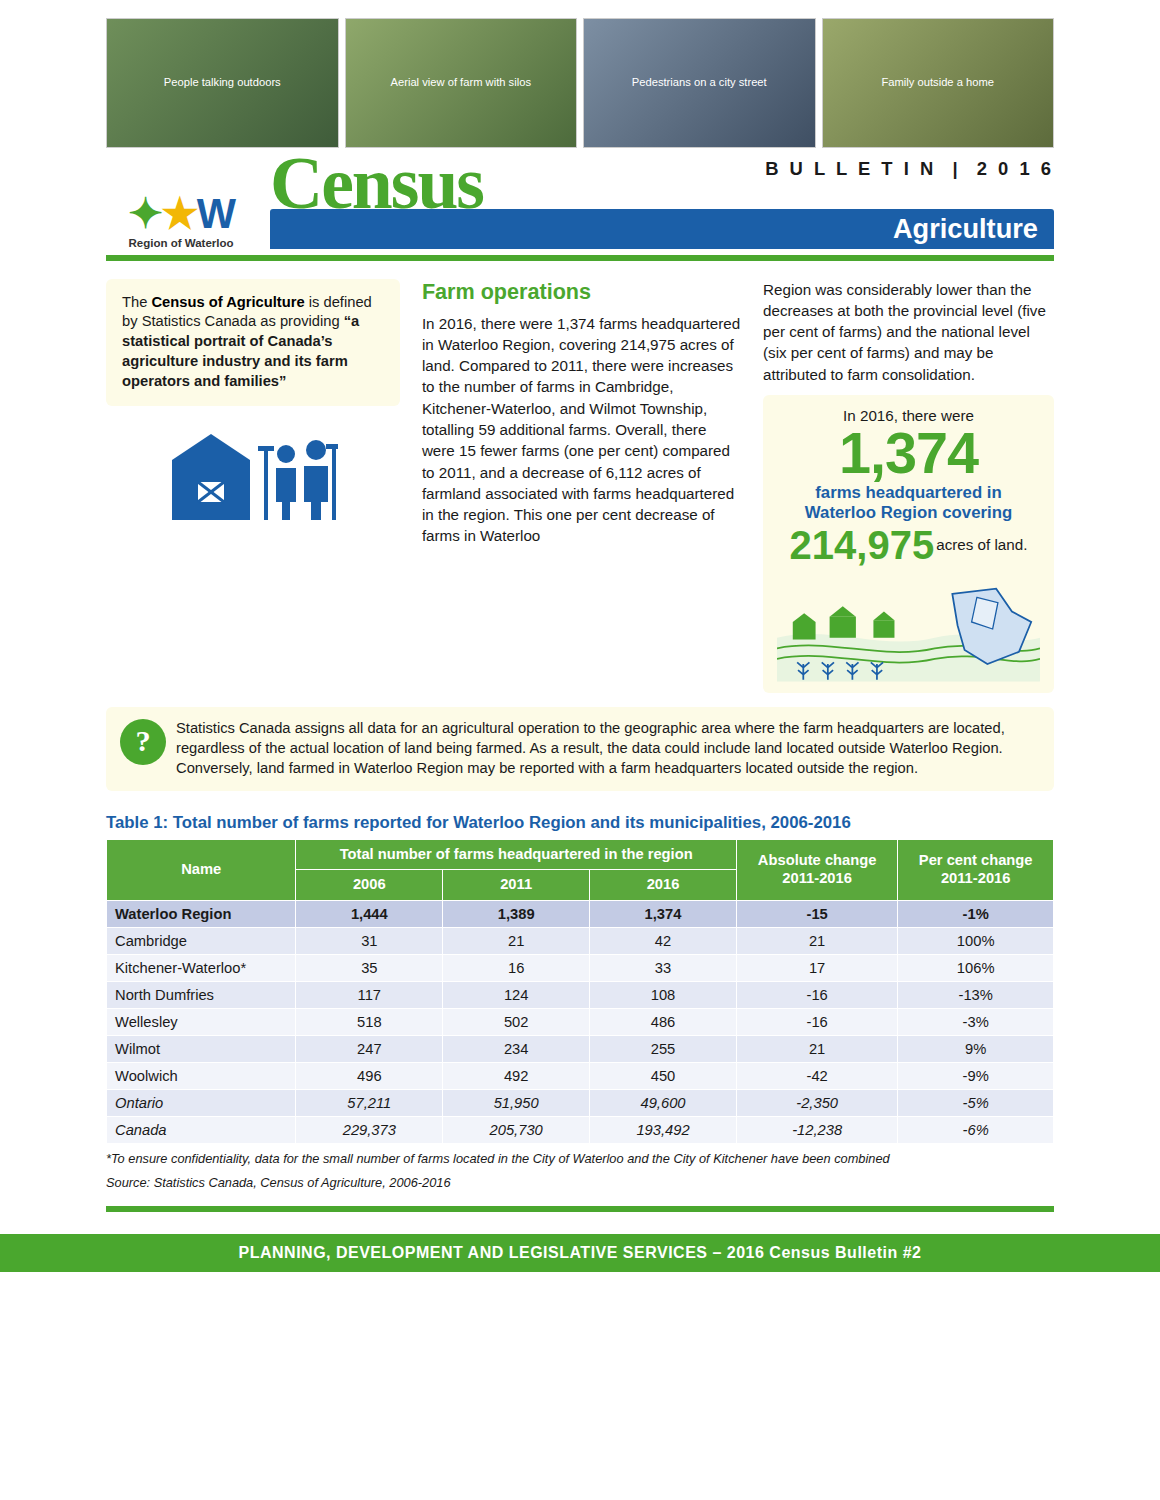People talking outdoors
Aerial view of farm with silos
Pedestrians on a city street
Family outside a home
✦★W
Region of Waterloo
B U L L E T I N | 2 0 1 6
Census
Agriculture
The Census of Agriculture is defined by Statistics Canada as providing “a statistical portrait of Canada’s agriculture industry and its farm operators and families”
Farm operations
In 2016, there were 1,374 farms headquartered in Waterloo Region, covering 214,975 acres of land. Compared to 2011, there were increases to the number of farms in Cambridge, Kitchener-Waterloo, and Wilmot Township, totalling 59 additional farms. Overall, there were 15 fewer farms (one per cent) compared to 2011, and a decrease of 6,112 acres of farmland associated with farms headquartered in the region. This one per cent decrease of farms in Waterloo
Region was considerably lower than the decreases at both the provincial level (five per cent of farms) and the national level (six per cent of farms) and may be attributed to farm consolidation.
In 2016, there were
1,374
farms headquartered in
Waterloo Region covering
214,975 acres of land.
?
Statistics Canada assigns all data for an agricultural operation to the geographic area where the farm headquarters are located, regardless of the actual location of land being farmed. As a result, the data could include land located outside Waterloo Region. Conversely, land farmed in Waterloo Region may be reported with a farm headquarters located outside the region.
Table 1: Total number of farms reported for Waterloo Region and its municipalities, 2006-2016
| Name | Total number of farms headquartered in the region | Absolute change 2011-2016 | Per cent change 2011-2016 |
| --- | --- | --- | --- |
| 2006 | 2011 | 2016 |
| Waterloo Region | 1,444 | 1,389 | 1,374 | -15 | -1% |
| Cambridge | 31 | 21 | 42 | 21 | 100% |
| Kitchener-Waterloo* | 35 | 16 | 33 | 17 | 106% |
| North Dumfries | 117 | 124 | 108 | -16 | -13% |
| Wellesley | 518 | 502 | 486 | -16 | -3% |
| Wilmot | 247 | 234 | 255 | 21 | 9% |
| Woolwich | 496 | 492 | 450 | -42 | -9% |
| Ontario | 57,211 | 51,950 | 49,600 | -2,350 | -5% |
| Canada | 229,373 | 205,730 | 193,492 | -12,238 | -6% |
*To ensure confidentiality, data for the small number of farms located in the City of Waterloo and the City of Kitchener have been combined
Source: Statistics Canada, Census of Agriculture, 2006-2016
PLANNING, DEVELOPMENT AND LEGISLATIVE SERVICES – 2016 Census Bulletin #2